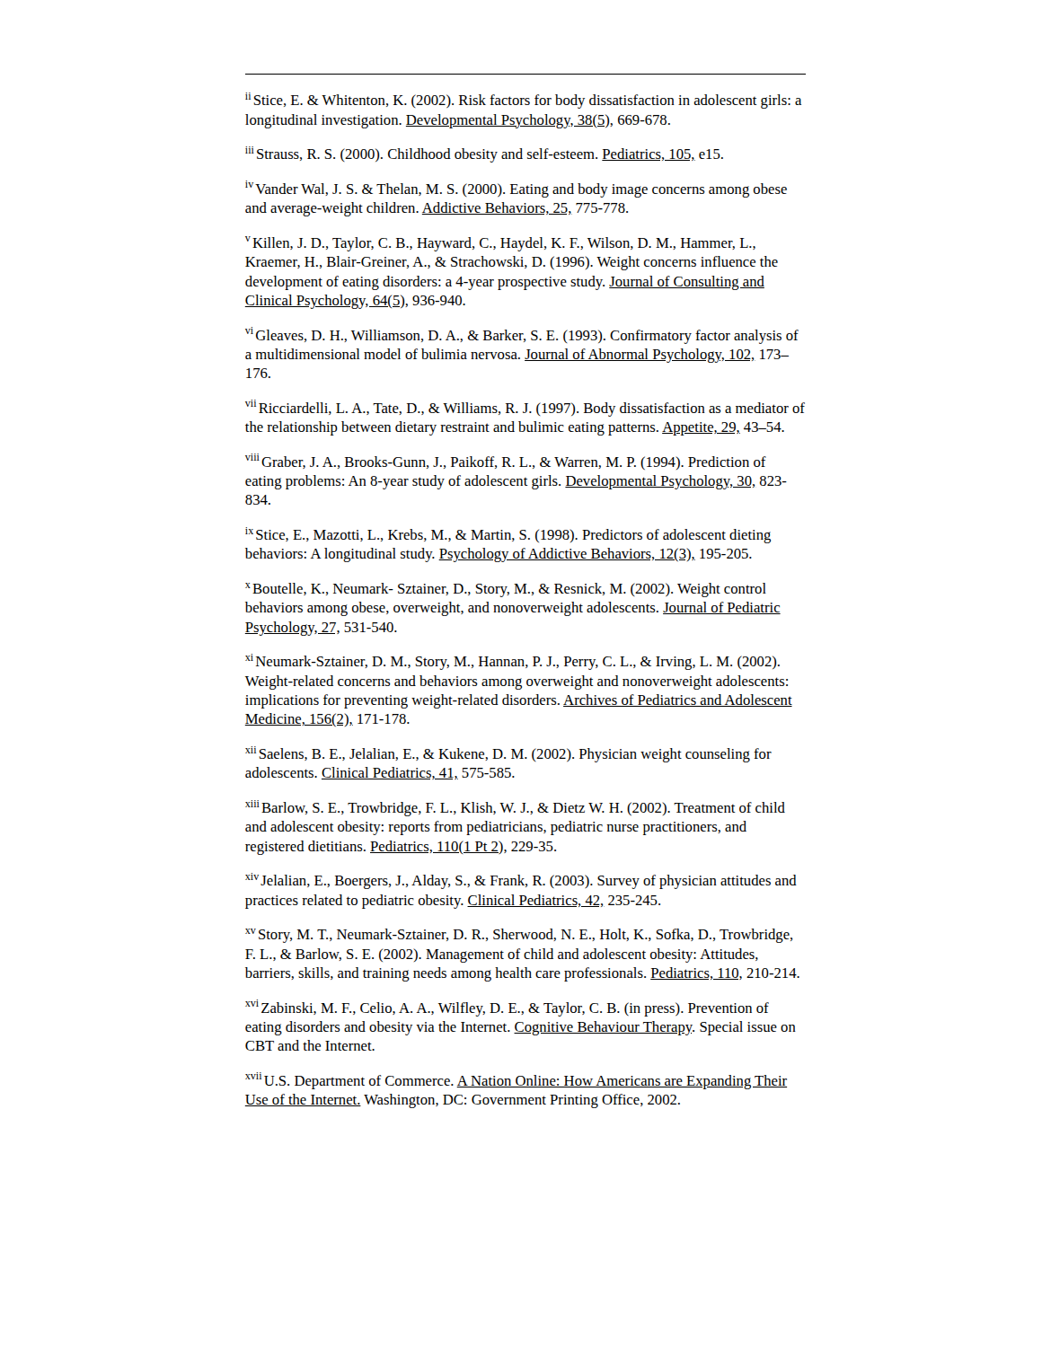ii Stice, E. & Whitenton, K. (2002). Risk factors for body dissatisfaction in adolescent girls: a longitudinal investigation. Developmental Psychology, 38(5), 669-678.
iii Strauss, R. S. (2000). Childhood obesity and self-esteem. Pediatrics, 105, e15.
iv Vander Wal, J. S. & Thelan, M. S. (2000). Eating and body image concerns among obese and average-weight children. Addictive Behaviors, 25, 775-778.
v Killen, J. D., Taylor, C. B., Hayward, C., Haydel, K. F., Wilson, D. M., Hammer, L., Kraemer, H., Blair-Greiner, A., & Strachowski, D. (1996). Weight concerns influence the development of eating disorders: a 4-year prospective study. Journal of Consulting and Clinical Psychology, 64(5), 936-940.
vi Gleaves, D. H., Williamson, D. A., & Barker, S. E. (1993). Confirmatory factor analysis of a multidimensional model of bulimia nervosa. Journal of Abnormal Psychology, 102, 173–176.
vii Ricciardelli, L. A., Tate, D., & Williams, R. J. (1997). Body dissatisfaction as a mediator of the relationship between dietary restraint and bulimic eating patterns. Appetite, 29, 43–54.
viii Graber, J. A., Brooks-Gunn, J., Paikoff, R. L., & Warren, M. P. (1994). Prediction of eating problems: An 8-year study of adolescent girls. Developmental Psychology, 30, 823-834.
ix Stice, E., Mazotti, L., Krebs, M., & Martin, S. (1998). Predictors of adolescent dieting behaviors: A longitudinal study. Psychology of Addictive Behaviors, 12(3), 195-205.
x Boutelle, K., Neumark- Sztainer, D., Story, M., & Resnick, M. (2002). Weight control behaviors among obese, overweight, and nonoverweight adolescents. Journal of Pediatric Psychology, 27, 531-540.
xi Neumark-Sztainer, D. M., Story, M., Hannan, P. J., Perry, C. L., & Irving, L. M. (2002). Weight-related concerns and behaviors among overweight and nonoverweight adolescents: implications for preventing weight-related disorders. Archives of Pediatrics and Adolescent Medicine, 156(2), 171-178.
xii Saelens, B. E., Jelalian, E., & Kukene, D. M. (2002). Physician weight counseling for adolescents. Clinical Pediatrics, 41, 575-585.
xiii Barlow, S. E., Trowbridge, F. L., Klish, W. J., & Dietz W. H. (2002). Treatment of child and adolescent obesity: reports from pediatricians, pediatric nurse practitioners, and registered dietitians. Pediatrics, 110(1 Pt 2), 229-35.
xiv Jelalian, E., Boergers, J., Alday, S., & Frank, R. (2003). Survey of physician attitudes and practices related to pediatric obesity. Clinical Pediatrics, 42, 235-245.
xv Story, M. T., Neumark-Sztainer, D. R., Sherwood, N. E., Holt, K., Sofka, D., Trowbridge, F. L., & Barlow, S. E. (2002). Management of child and adolescent obesity: Attitudes, barriers, skills, and training needs among health care professionals. Pediatrics, 110, 210-214.
xvi Zabinski, M. F., Celio, A. A., Wilfley, D. E., & Taylor, C. B. (in press). Prevention of eating disorders and obesity via the Internet. Cognitive Behaviour Therapy. Special issue on CBT and the Internet.
xvii U.S. Department of Commerce. A Nation Online: How Americans are Expanding Their Use of the Internet. Washington, DC: Government Printing Office, 2002.